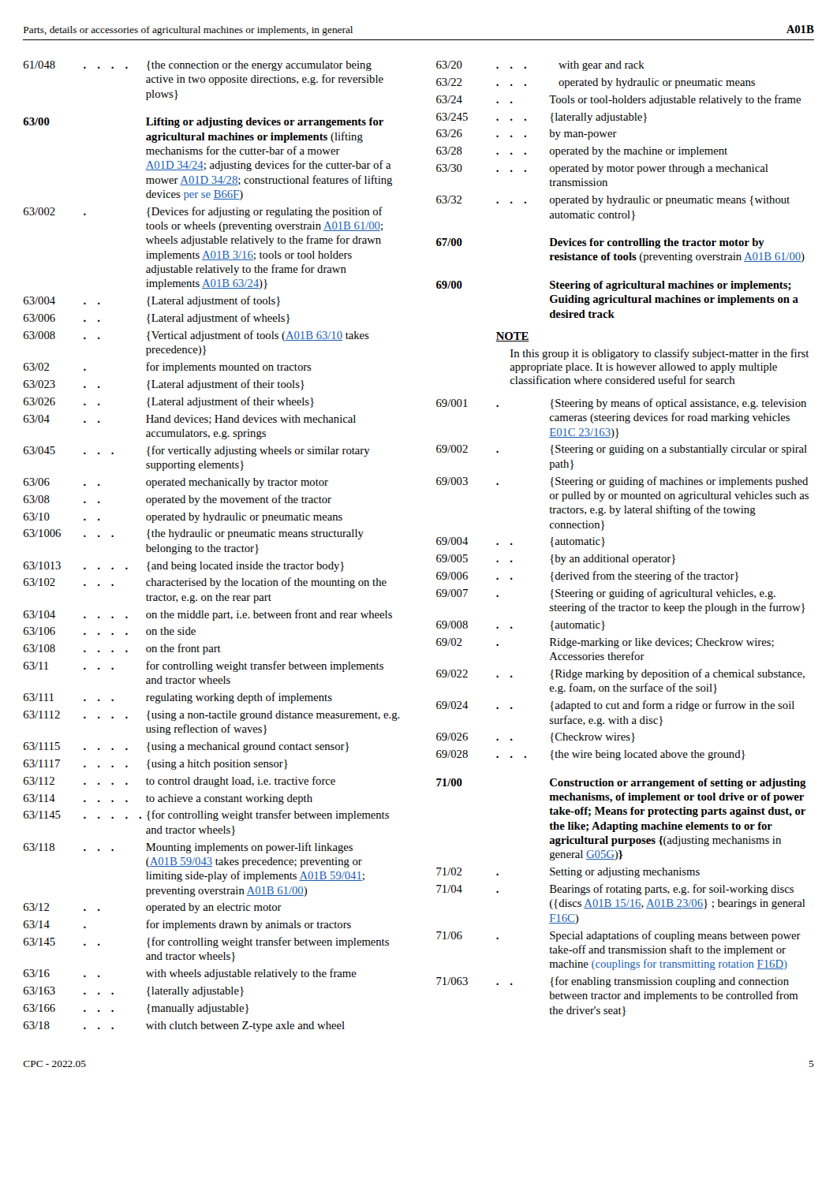Parts, details or accessories of agricultural machines or implements, in general A01B
| 61/048 | . . . . | {the connection or the energy accumulator being active in two opposite directions, e.g. for reversible plows} |
| 63/00 | | Lifting or adjusting devices or arrangements for agricultural machines or implements (lifting mechanisms for the cutter-bar of a mower A01D 34/24 ; adjusting devices for the cutter-bar of a mower A01D 34/28 ; constructional features of lifting devices per se B66F ) |
| 63/002 | . | {Devices for adjusting or regulating the position of tools or wheels (preventing overstrain A01B 61/00 ; wheels adjustable relatively to the frame for drawn implements A01B 3/16 ; tools or tool holders adjustable relatively to the frame for drawn implements A01B 63/24 )} |
| 63/004 | . . | {Lateral adjustment of tools} |
| 63/006 | . . | {Lateral adjustment of wheels} |
| 63/008 | . . | {Vertical adjustment of tools ( A01B 63/10 takes precedence)} |
| 63/02 | . | for implements mounted on tractors |
| 63/023 | . . | {Lateral adjustment of their tools} |
| 63/026 | . . | {Lateral adjustment of their wheels} |
| 63/04 | . . | Hand devices; Hand devices with mechanical accumulators, e.g. springs |
| 63/045 | . . . | {for vertically adjusting wheels or similar rotary supporting elements} |
| 63/06 | . . | operated mechanically by tractor motor |
| 63/08 | . . | operated by the movement of the tractor |
| 63/10 | . . | operated by hydraulic or pneumatic means |
| 63/1006 | . . . | {the hydraulic or pneumatic means structurally belonging to the tractor} |
| 63/1013 | . . . . | {and being located inside the tractor body} |
| 63/102 | . . . | characterised by the location of the mounting on the tractor, e.g. on the rear part |
| 63/104 | . . . . | on the middle part, i.e. between front and rear wheels |
| 63/106 | . . . . | on the side |
| 63/108 | . . . . | on the front part |
| 63/11 | . . . | for controlling weight transfer between implements and tractor wheels |
| 63/111 | . . . | regulating working depth of implements |
| 63/1112 | . . . . | {using a non-tactile ground distance measurement, e.g. using reflection of waves} |
| 63/1115 | . . . . | {using a mechanical ground contact sensor} |
| 63/1117 | . . . . | {using a hitch position sensor} |
| 63/112 | . . . . | to control draught load, i.e. tractive force |
| 63/114 | . . . . | to achieve a constant working depth |
| 63/1145 | . . . . . | {for controlling weight transfer between implements and tractor wheels} |
| 63/118 | . . . | Mounting implements on power-lift linkages ( A01B 59/043 takes precedence; preventing or limiting side-play of implements A01B 59/041 ; preventing overstrain A01B 61/00 ) |
| 63/12 | . . | operated by an electric motor |
| 63/14 | . | for implements drawn by animals or tractors |
| 63/145 | . . | {for controlling weight transfer between implements and tractor wheels} |
| 63/16 | . . | with wheels adjustable relatively to the frame |
| 63/163 | . . . | {laterally adjustable} |
| 63/166 | . . . | {manually adjustable} |
| 63/18 | . . . | with clutch between Z-type axle and wheel |
| 63/20 | . . . | with gear and rack |
| 63/22 | . . . | operated by hydraulic or pneumatic means |
| 63/24 | . . | Tools or tool-holders adjustable relatively to the frame |
| 63/245 | . . . | {laterally adjustable} |
| 63/26 | . . . | by man-power |
| 63/28 | . . . | operated by the machine or implement |
| 63/30 | . . . | operated by motor power through a mechanical transmission |
| 63/32 | . . . | operated by hydraulic or pneumatic means {without automatic control} |
| 67/00 | | Devices for controlling the tractor motor by resistance of tools (preventing overstrain A01B 61/00 ) |
| 69/00 | | Steering of agricultural machines or implements; Guiding agricultural machines or implements on a desired track |
NOTE
In this group it is obligatory to classify subject-matter in the first appropriate place. It is however allowed to apply multiple classification where considered useful for search
| 69/001 | . | {Steering by means of optical assistance, e.g. television cameras (steering devices for road marking vehicles E01C 23/163 )} |
| 69/002 | . | {Steering or guiding on a substantially circular or spiral path} |
| 69/003 | . | {Steering or guiding of machines or implements pushed or pulled by or mounted on agricultural vehicles such as tractors, e.g. by lateral shifting of the towing connection} |
| 69/004 | . . | {automatic} |
| 69/005 | . . | {by an additional operator} |
| 69/006 | . . | {derived from the steering of the tractor} |
| 69/007 | . | {Steering or guiding of agricultural vehicles, e.g. steering of the tractor to keep the plough in the furrow} |
| 69/008 | . . | {automatic} |
| 69/02 | . | Ridge-marking or like devices; Checkrow wires; Accessories therefor |
| 69/022 | . . | {Ridge marking by deposition of a chemical substance, e.g. foam, on the surface of the soil} |
| 69/024 | . . | {adapted to cut and form a ridge or furrow in the soil surface, e.g. with a disc} |
| 69/026 | . . | {Checkrow wires} |
| 69/028 | . . . | {the wire being located above the ground} |
| 71/00 | | Construction or arrangement of setting or adjusting mechanisms, of implement or tool drive or of power take-off; Means for protecting parts against dust, or the like; Adapting machine elements to or for agricultural purposes { (adjusting mechanisms in general G05G ) } |
| 71/02 | . | Setting or adjusting mechanisms |
| 71/04 | . | Bearings of rotating parts, e.g. for soil-working discs ({discs A01B 15/16 , A01B 23/06 } ; bearings in general F16C ) |
| 71/06 | . | Special adaptations of coupling means between power take-off and transmission shaft to the implement or machine (couplings for transmitting rotation F16D ) |
| 71/063 | . . | {for enabling transmission coupling and connection between tractor and implements to be controlled from the driver's seat} |
CPC - 2022.05 5